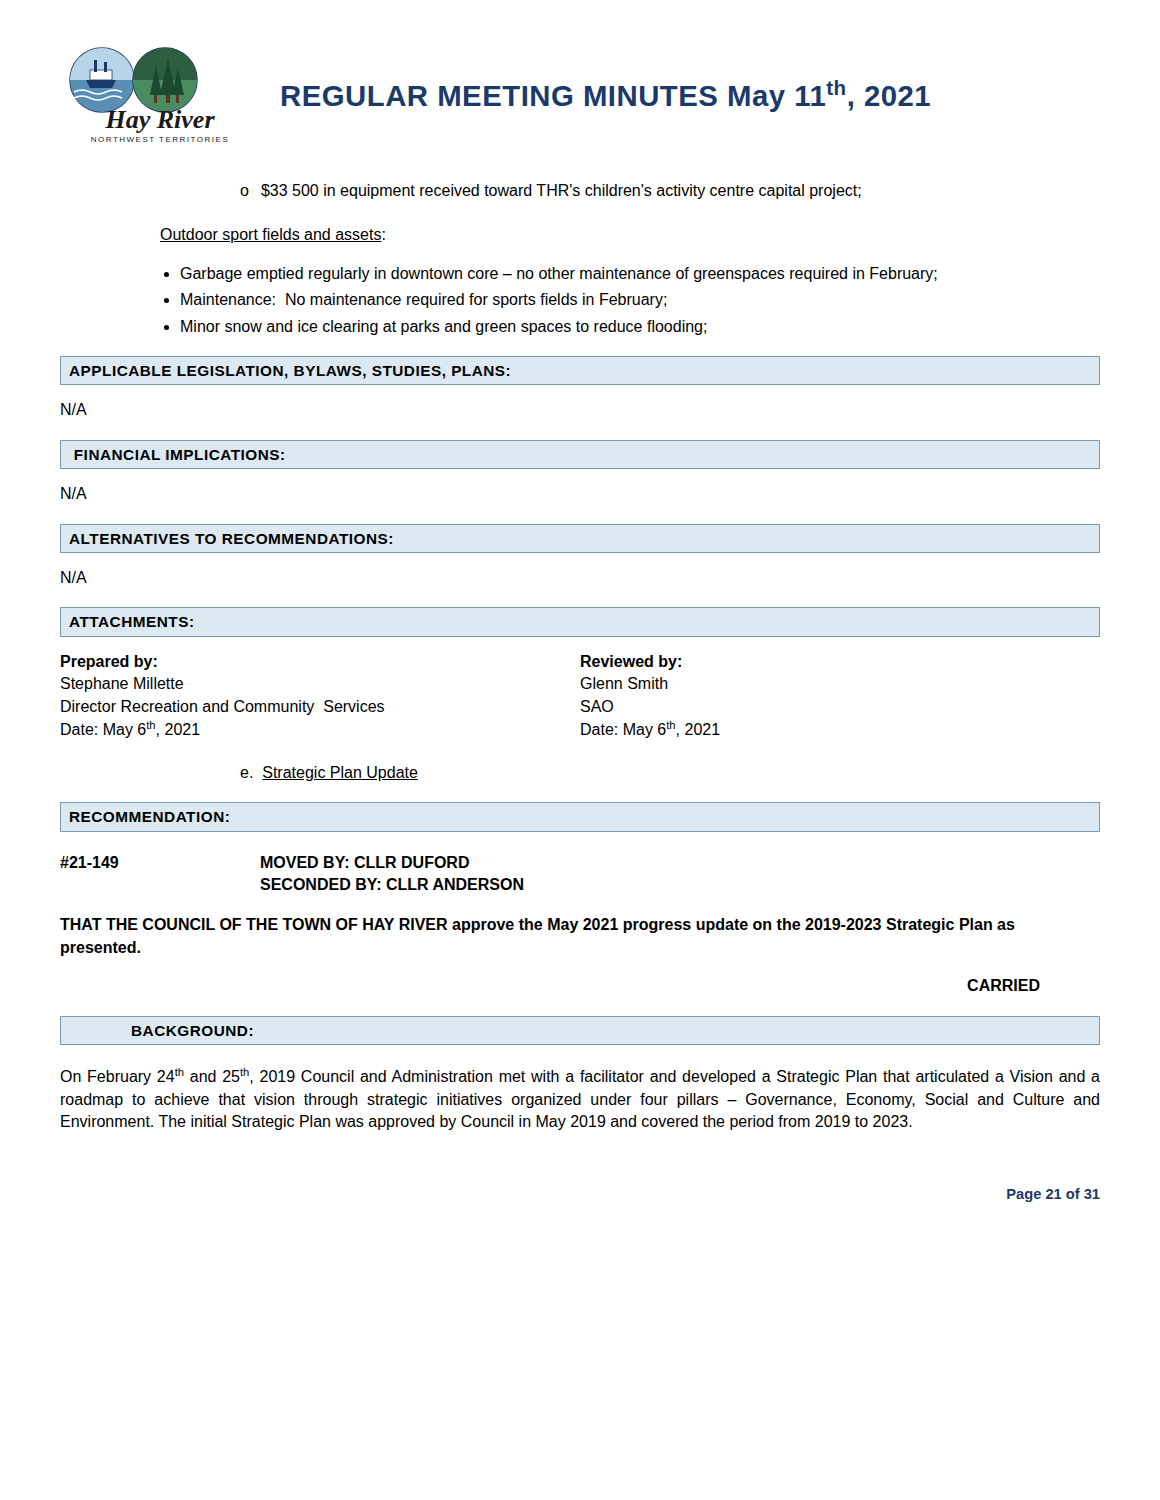Hay River NORTHWEST TERRITORIES
REGULAR MEETING MINUTES May 11th, 2021
o $33 500 in equipment received toward THR's children's activity centre capital project;
Outdoor sport fields and assets:
Garbage emptied regularly in downtown core – no other maintenance of greenspaces required in February;
Maintenance: No maintenance required for sports fields in February;
Minor snow and ice clearing at parks and green spaces to reduce flooding;
APPLICABLE LEGISLATION, BYLAWS, STUDIES, PLANS:
N/A
FINANCIAL IMPLICATIONS:
N/A
ALTERNATIVES TO RECOMMENDATIONS:
N/A
ATTACHMENTS:
Prepared by:
Stephane Millette
Director Recreation and Community Services
Date: May 6th, 2021
Reviewed by:
Glenn Smith
SAO
Date: May 6th, 2021
e. Strategic Plan Update
RECOMMENDATION:
#21-149 MOVED BY: CLLR DUFORD
SECONDED BY: CLLR ANDERSON
THAT THE COUNCIL OF THE TOWN OF HAY RIVER approve the May 2021 progress update on the 2019-2023 Strategic Plan as presented.
CARRIED
BACKGROUND:
On February 24th and 25th, 2019 Council and Administration met with a facilitator and developed a Strategic Plan that articulated a Vision and a roadmap to achieve that vision through strategic initiatives organized under four pillars – Governance, Economy, Social and Culture and Environment. The initial Strategic Plan was approved by Council in May 2019 and covered the period from 2019 to 2023.
Page 21 of 31